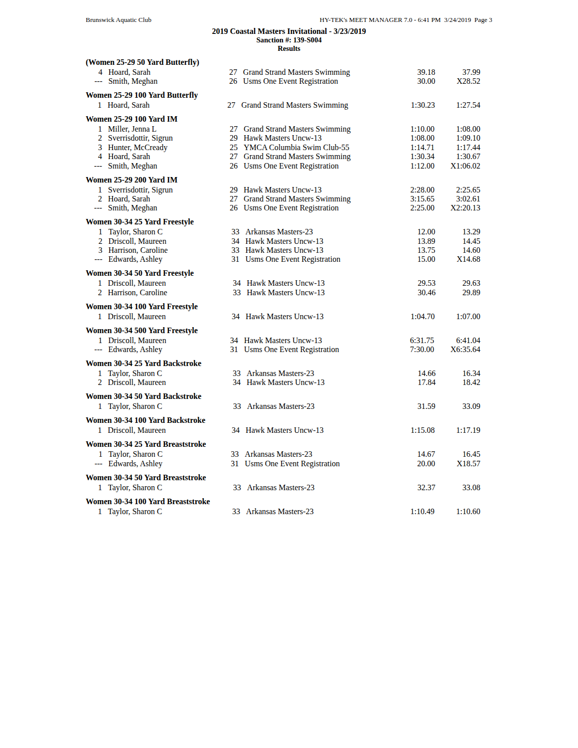Brunswick Aquatic Club HY-TEK's MEET MANAGER 7.0 - 6:41 PM 3/24/2019 Page 3
2019 Coastal Masters Invitational - 3/23/2019
Sanction #: 139-S004
Results
(Women 25-29 50 Yard Butterfly)
| 4 | Hoard, Sarah | 27 | Grand Strand Masters Swimming | 39.18 | 37.99 |
| --- | Smith, Meghan | 26 | Usms One Event Registration | 30.00 | X28.52 |
Women 25-29 100 Yard Butterfly
| 1 | Hoard, Sarah | 27 | Grand Strand Masters Swimming | 1:30.23 | 1:27.54 |
Women 25-29 100 Yard IM
| 1 | Miller, Jenna L | 27 | Grand Strand Masters Swimming | 1:10.00 | 1:08.00 |
| 2 | Sverrisdottir, Sigrun | 29 | Hawk Masters Uncw-13 | 1:08.00 | 1:09.10 |
| 3 | Hunter, McCready | 25 | YMCA Columbia Swim Club-55 | 1:14.71 | 1:17.44 |
| 4 | Hoard, Sarah | 27 | Grand Strand Masters Swimming | 1:30.34 | 1:30.67 |
| --- | Smith, Meghan | 26 | Usms One Event Registration | 1:12.00 | X1:06.02 |
Women 25-29 200 Yard IM
| 1 | Sverrisdottir, Sigrun | 29 | Hawk Masters Uncw-13 | 2:28.00 | 2:25.65 |
| 2 | Hoard, Sarah | 27 | Grand Strand Masters Swimming | 3:15.65 | 3:02.61 |
| --- | Smith, Meghan | 26 | Usms One Event Registration | 2:25.00 | X2:20.13 |
Women 30-34 25 Yard Freestyle
| 1 | Taylor, Sharon C | 33 | Arkansas Masters-23 | 12.00 | 13.29 |
| 2 | Driscoll, Maureen | 34 | Hawk Masters Uncw-13 | 13.89 | 14.45 |
| 3 | Harrison, Caroline | 33 | Hawk Masters Uncw-13 | 13.75 | 14.60 |
| --- | Edwards, Ashley | 31 | Usms One Event Registration | 15.00 | X14.68 |
Women 30-34 50 Yard Freestyle
| 1 | Driscoll, Maureen | 34 | Hawk Masters Uncw-13 | 29.53 | 29.63 |
| 2 | Harrison, Caroline | 33 | Hawk Masters Uncw-13 | 30.46 | 29.89 |
Women 30-34 100 Yard Freestyle
| 1 | Driscoll, Maureen | 34 | Hawk Masters Uncw-13 | 1:04.70 | 1:07.00 |
Women 30-34 500 Yard Freestyle
| 1 | Driscoll, Maureen | 34 | Hawk Masters Uncw-13 | 6:31.75 | 6:41.04 |
| --- | Edwards, Ashley | 31 | Usms One Event Registration | 7:30.00 | X6:35.64 |
Women 30-34 25 Yard Backstroke
| 1 | Taylor, Sharon C | 33 | Arkansas Masters-23 | 14.66 | 16.34 |
| 2 | Driscoll, Maureen | 34 | Hawk Masters Uncw-13 | 17.84 | 18.42 |
Women 30-34 50 Yard Backstroke
| 1 | Taylor, Sharon C | 33 | Arkansas Masters-23 | 31.59 | 33.09 |
Women 30-34 100 Yard Backstroke
| 1 | Driscoll, Maureen | 34 | Hawk Masters Uncw-13 | 1:15.08 | 1:17.19 |
Women 30-34 25 Yard Breaststroke
| 1 | Taylor, Sharon C | 33 | Arkansas Masters-23 | 14.67 | 16.45 |
| --- | Edwards, Ashley | 31 | Usms One Event Registration | 20.00 | X18.57 |
Women 30-34 50 Yard Breaststroke
| 1 | Taylor, Sharon C | 33 | Arkansas Masters-23 | 32.37 | 33.08 |
Women 30-34 100 Yard Breaststroke
| 1 | Taylor, Sharon C | 33 | Arkansas Masters-23 | 1:10.49 | 1:10.60 |